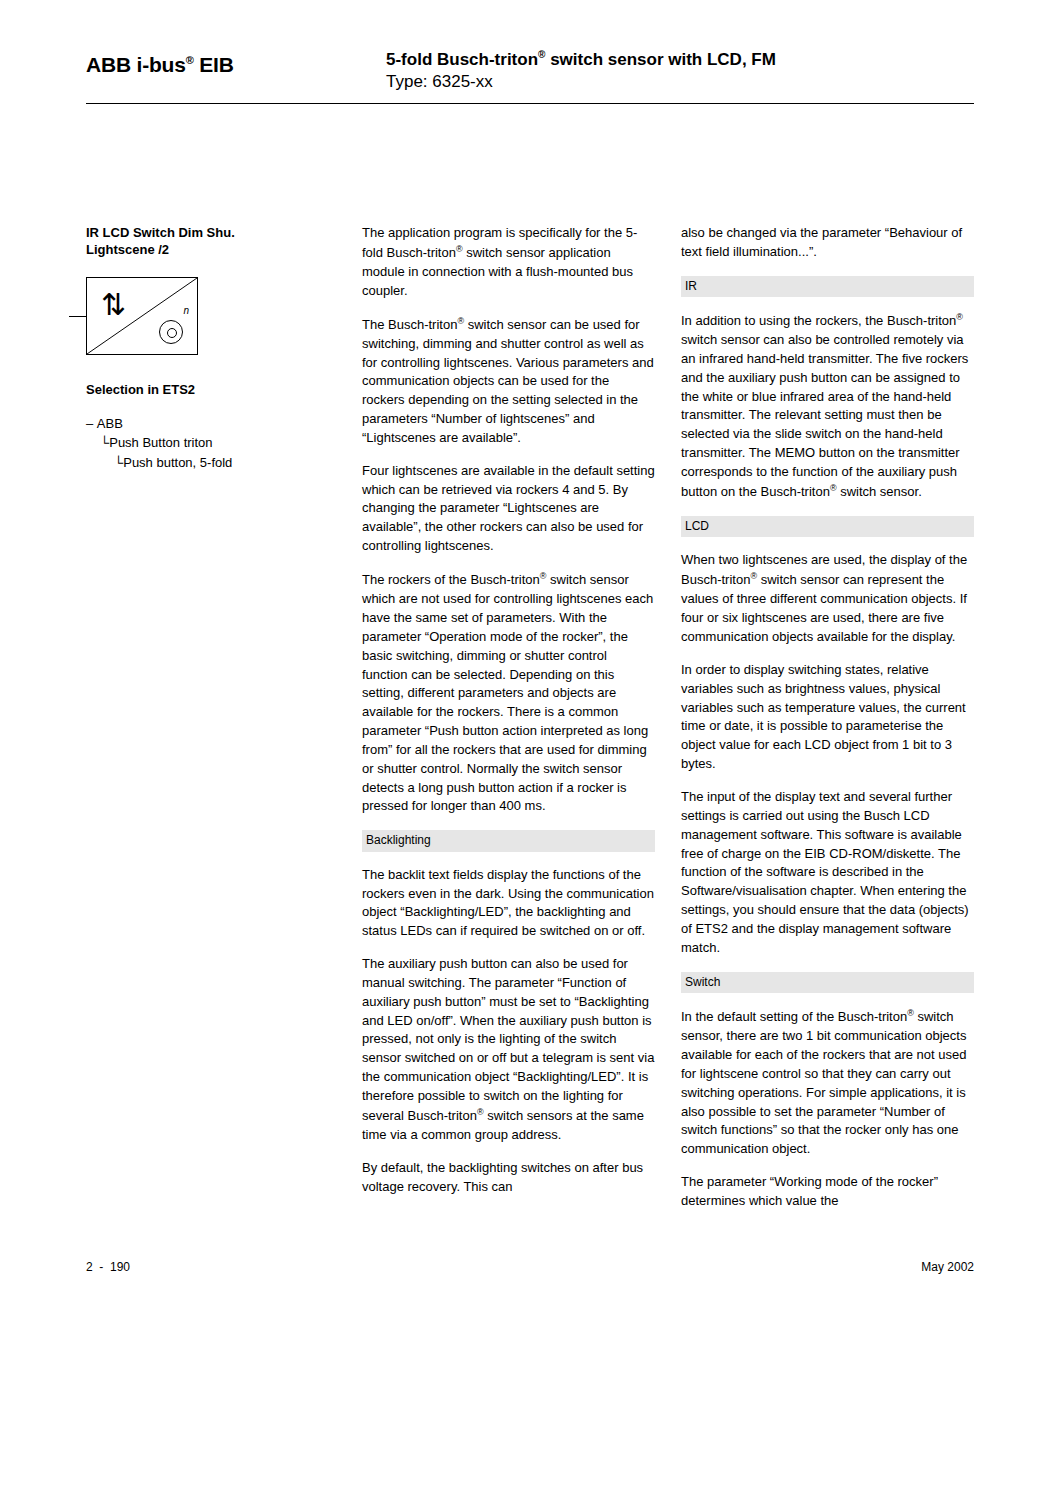ABB i-bus® EIB
5-fold Busch-triton® switch sensor with LCD, FM
Type: 6325-xx
IR LCD Switch Dim Shu.
Lightscene /2
⇅
n
Selection in ETS2
– ABB
└Push Button triton
└Push button, 5-fold
The application program is specifically for the 5-fold Busch-triton® switch sensor application module in connection with a flush-mounted bus coupler.
The Busch-triton® switch sensor can be used for switching, dimming and shutter control as well as for controlling lightscenes. Various parameters and communication objects can be used for the rockers depending on the setting selected in the parameters “Number of lightscenes” and “Lightscenes are available”.
Four lightscenes are available in the default setting which can be retrieved via rockers 4 and 5. By changing the parameter “Lightscenes are available”, the other rockers can also be used for controlling lightscenes.
The rockers of the Busch-triton® switch sensor which are not used for controlling lightscenes each have the same set of parameters. With the parameter “Operation mode of the rocker”, the basic switching, dimming or shutter control function can be selected. Depending on this setting, different parameters and objects are available for the rockers. There is a common parameter “Push button action interpreted as long from” for all the rockers that are used for dimming or shutter control. Normally the switch sensor detects a long push button action if a rocker is pressed for longer than 400 ms.
Backlighting
The backlit text fields display the functions of the rockers even in the dark. Using the communication object “Backlighting/LED”, the backlighting and status LEDs can if required be switched on or off.
The auxiliary push button can also be used for manual switching. The parameter “Function of auxiliary push button” must be set to “Backlighting and LED on/off”. When the auxiliary push button is pressed, not only is the lighting of the switch sensor switched on or off but a telegram is sent via the communication object “Backlighting/LED”. It is therefore possible to switch on the lighting for several Busch-triton® switch sensors at the same time via a common group address.
By default, the backlighting switches on after bus voltage recovery. This can
also be changed via the parameter “Behaviour of text field illumination...”.
IR
In addition to using the rockers, the Busch-triton® switch sensor can also be controlled remotely via an infrared hand-held transmitter. The five rockers and the auxiliary push button can be assigned to the white or blue infrared area of the hand-held transmitter. The relevant setting must then be selected via the slide switch on the hand-held transmitter. The MEMO button on the transmitter corresponds to the function of the auxiliary push button on the Busch-triton® switch sensor.
LCD
When two lightscenes are used, the display of the Busch-triton® switch sensor can represent the values of three different communication objects. If four or six lightscenes are used, there are five communication objects available for the display.
In order to display switching states, relative variables such as brightness values, physical variables such as temperature values, the current time or date, it is possible to parameterise the object value for each LCD object from 1 bit to 3 bytes.
The input of the display text and several further settings is carried out using the Busch LCD management software. This software is available free of charge on the EIB CD-ROM/diskette. The function of the software is described in the Software/visualisation chapter. When entering the settings, you should ensure that the data (objects) of ETS2 and the display management software match.
Switch
In the default setting of the Busch-triton® switch sensor, there are two 1 bit communication objects available for each of the rockers that are not used for lightscene control so that they can carry out switching operations. For simple applications, it is also possible to set the parameter “Number of switch functions” so that the rocker only has one communication object.
The parameter “Working mode of the rocker” determines which value the
2 - 190
May 2002